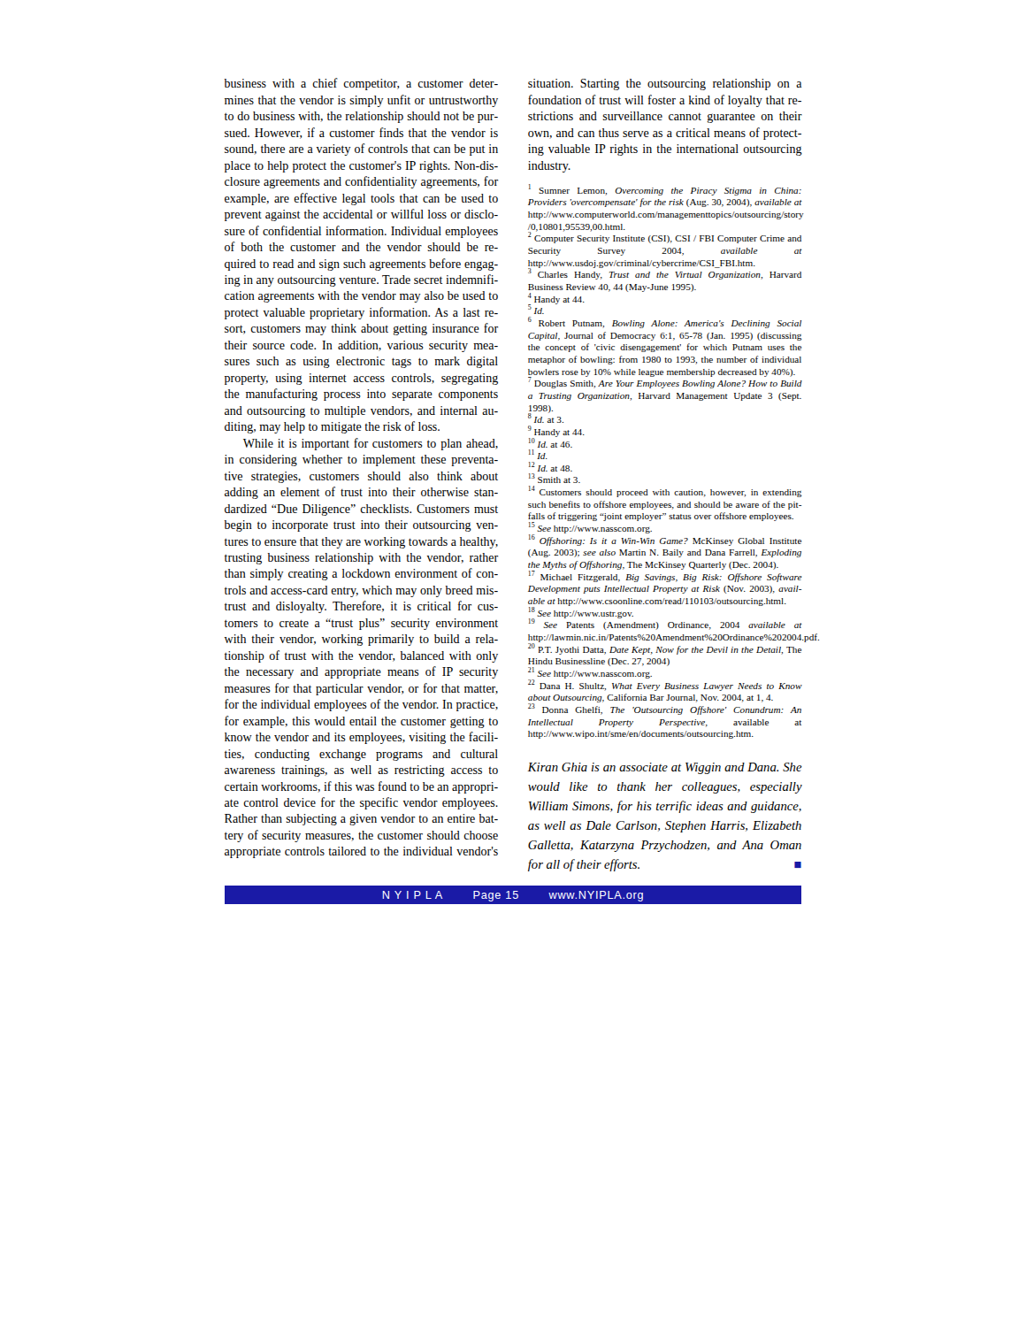business with a chief competitor, a customer determines that the vendor is simply unfit or untrustworthy to do business with, the relationship should not be pursued. However, if a customer finds that the vendor is sound, there are a variety of controls that can be put in place to help protect the customer's IP rights. Non-disclosure agreements and confidentiality agreements, for example, are effective legal tools that can be used to prevent against the accidental or willful loss or disclosure of confidential information. Individual employees of both the customer and the vendor should be required to read and sign such agreements before engaging in any outsourcing venture. Trade secret indemnification agreements with the vendor may also be used to protect valuable proprietary information. As a last resort, customers may think about getting insurance for their source code. In addition, various security measures such as using electronic tags to mark digital property, using internet access controls, segregating the manufacturing process into separate components and outsourcing to multiple vendors, and internal auditing, may help to mitigate the risk of loss.
While it is important for customers to plan ahead, in considering whether to implement these preventative strategies, customers should also think about adding an element of trust into their otherwise standardized “Due Diligence” checklists. Customers must begin to incorporate trust into their outsourcing ventures to ensure that they are working towards a healthy, trusting business relationship with the vendor, rather than simply creating a lockdown environment of controls and access-card entry, which may only breed mistrust and disloyalty. Therefore, it is critical for customers to create a “trust plus” security environment with their vendor, working primarily to build a relationship of trust with the vendor, balanced with only the necessary and appropriate means of IP security measures for that particular vendor, or for that matter, for the individual employees of the vendor. In practice, for example, this would entail the customer getting to know the vendor and its employees, visiting the facilities, conducting exchange programs and cultural awareness trainings, as well as restricting access to certain workrooms, if this was found to be an appropriate control device for the specific vendor employees. Rather than subjecting a given vendor to an entire battery of security measures, the customer should choose appropriate controls tailored to the individual vendor's situation. Starting the outsourcing relationship on a foundation of trust will foster a kind of loyalty that restrictions and surveillance cannot guarantee on their own, and can thus serve as a critical means of protecting valuable IP rights in the international outsourcing industry.
1 Sumner Lemon, Overcoming the Piracy Stigma in China: Providers 'overcompensate' for the risk (Aug. 30, 2004), available at http://www.computerworld.com/managementtopics/outsourcing/story /0,10801,95539,00.html.
2 Computer Security Institute (CSI), CSI / FBI Computer Crime and Security Survey 2004, available at http://www.usdoj.gov/criminal/cybercrime/CSI_FBI.htm.
3 Charles Handy, Trust and the Virtual Organization, Harvard Business Review 40, 44 (May-June 1995).
4 Handy at 44.
5 Id.
6 Robert Putnam, Bowling Alone: America's Declining Social Capital, Journal of Democracy 6:1, 65-78 (Jan. 1995) (discussing the concept of 'civic disengagement' for which Putnam uses the metaphor of bowling: from 1980 to 1993, the number of individual bowlers rose by 10% while league membership decreased by 40%).
7 Douglas Smith, Are Your Employees Bowling Alone? How to Build a Trusting Organization, Harvard Management Update 3 (Sept. 1998).
8 Id. at 3.
9 Handy at 44.
10 Id. at 46.
11 Id.
12 Id. at 48.
13 Smith at 3.
14 Customers should proceed with caution, however, in extending such benefits to offshore employees, and should be aware of the pitfalls of triggering “joint employer” status over offshore employees.
15 See http://www.nasscom.org.
16 Offshoring: Is it a Win-Win Game? McKinsey Global Institute (Aug. 2003); see also Martin N. Baily and Dana Farrell, Exploding the Myths of Offshoring, The McKinsey Quarterly (Dec. 2004).
17 Michael Fitzgerald, Big Savings, Big Risk: Offshore Software Development puts Intellectual Property at Risk (Nov. 2003), available at http://www.csoonline.com/read/110103/outsourcing.html.
18 See http://www.ustr.gov.
19 See Patents (Amendment) Ordinance, 2004 available at http://lawmin.nic.in/Patents%20Amendment%20Ordinance%202004.pdf.
20 P.T. Jyothi Datta, Date Kept, Now for the Devil in the Detail, The Hindu Businessline (Dec. 27, 2004)
21 See http://www.nasscom.org.
22 Dana H. Shultz, What Every Business Lawyer Needs to Know about Outsourcing, California Bar Journal, Nov. 2004, at 1, 4.
23 Donna Ghelfi, The 'Outsourcing Offshore' Conundrum: An Intellectual Property Perspective, available at http://www.wipo.int/sme/en/documents/outsourcing.htm.
Kiran Ghia is an associate at Wiggin and Dana. She would like to thank her colleagues, especially William Simons, for his terrific ideas and guidance, as well as Dale Carlson, Stephen Harris, Elizabeth Galletta, Katarzyna Przychodzen, and Ana Oman for all of their efforts. ■
N Y I P L A Page 15 www.NYIPLA.org